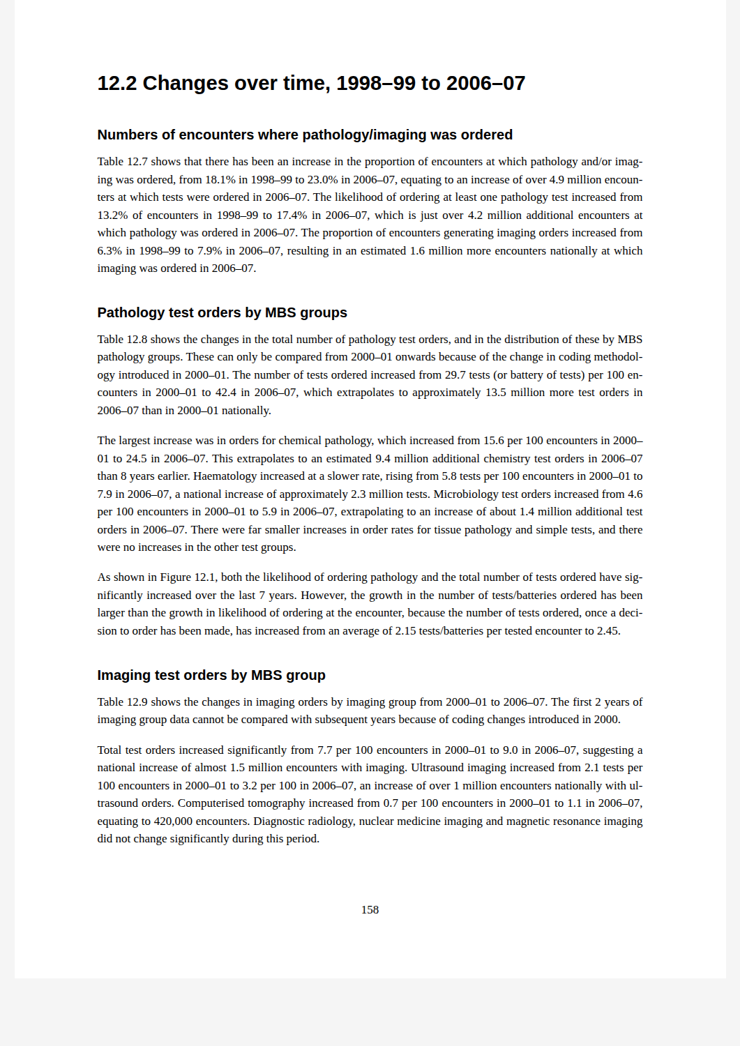12.2 Changes over time, 1998–99 to 2006–07
Numbers of encounters where pathology/imaging was ordered
Table 12.7 shows that there has been an increase in the proportion of encounters at which pathology and/or imaging was ordered, from 18.1% in 1998–99 to 23.0% in 2006–07, equating to an increase of over 4.9 million encounters at which tests were ordered in 2006–07. The likelihood of ordering at least one pathology test increased from 13.2% of encounters in 1998–99 to 17.4% in 2006–07, which is just over 4.2 million additional encounters at which pathology was ordered in 2006–07. The proportion of encounters generating imaging orders increased from 6.3% in 1998–99 to 7.9% in 2006–07, resulting in an estimated 1.6 million more encounters nationally at which imaging was ordered in 2006–07.
Pathology test orders by MBS groups
Table 12.8 shows the changes in the total number of pathology test orders, and in the distribution of these by MBS pathology groups. These can only be compared from 2000–01 onwards because of the change in coding methodology introduced in 2000–01. The number of tests ordered increased from 29.7 tests (or battery of tests) per 100 encounters in 2000–01 to 42.4 in 2006–07, which extrapolates to approximately 13.5 million more test orders in 2006–07 than in 2000–01 nationally.
The largest increase was in orders for chemical pathology, which increased from 15.6 per 100 encounters in 2000–01 to 24.5 in 2006–07. This extrapolates to an estimated 9.4 million additional chemistry test orders in 2006–07 than 8 years earlier. Haematology increased at a slower rate, rising from 5.8 tests per 100 encounters in 2000–01 to 7.9 in 2006–07, a national increase of approximately 2.3 million tests. Microbiology test orders increased from 4.6 per 100 encounters in 2000–01 to 5.9 in 2006–07, extrapolating to an increase of about 1.4 million additional test orders in 2006–07. There were far smaller increases in order rates for tissue pathology and simple tests, and there were no increases in the other test groups.
As shown in Figure 12.1, both the likelihood of ordering pathology and the total number of tests ordered have significantly increased over the last 7 years. However, the growth in the number of tests/batteries ordered has been larger than the growth in likelihood of ordering at the encounter, because the number of tests ordered, once a decision to order has been made, has increased from an average of 2.15 tests/batteries per tested encounter to 2.45.
Imaging test orders by MBS group
Table 12.9 shows the changes in imaging orders by imaging group from 2000–01 to 2006–07. The first 2 years of imaging group data cannot be compared with subsequent years because of coding changes introduced in 2000.
Total test orders increased significantly from 7.7 per 100 encounters in 2000–01 to 9.0 in 2006–07, suggesting a national increase of almost 1.5 million encounters with imaging. Ultrasound imaging increased from 2.1 tests per 100 encounters in 2000–01 to 3.2 per 100 in 2006–07, an increase of over 1 million encounters nationally with ultrasound orders. Computerised tomography increased from 0.7 per 100 encounters in 2000–01 to 1.1 in 2006–07, equating to 420,000 encounters. Diagnostic radiology, nuclear medicine imaging and magnetic resonance imaging did not change significantly during this period.
158